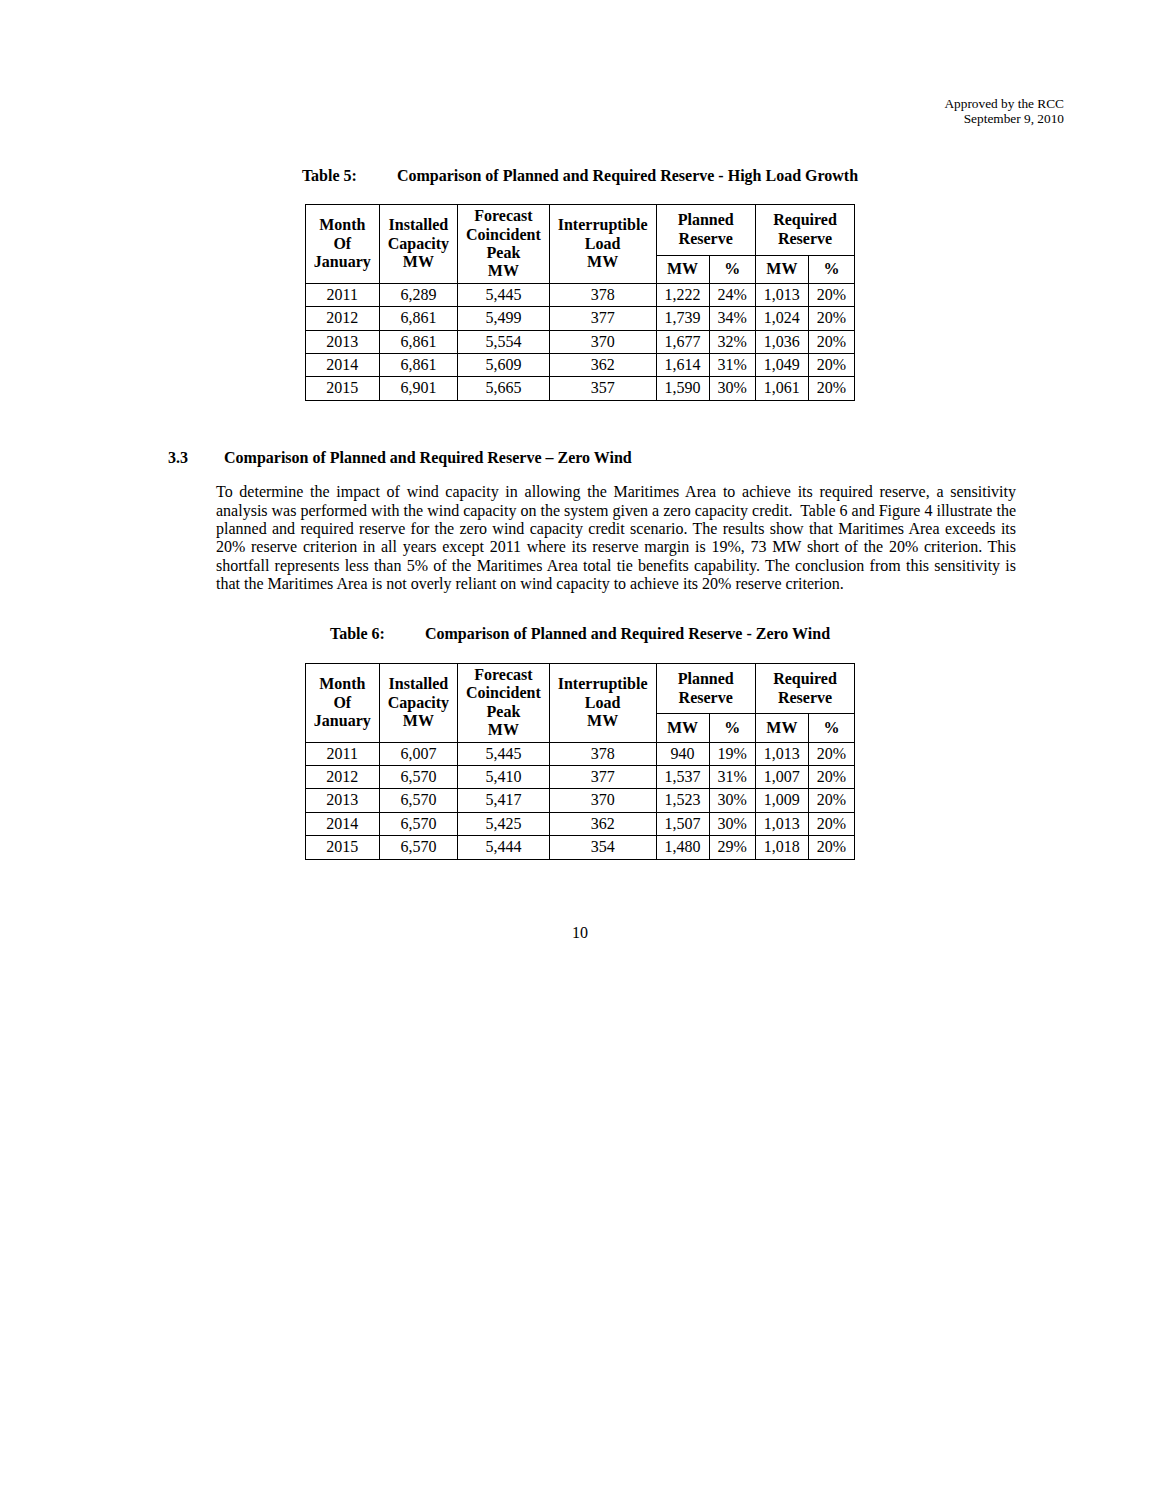Approved by the RCC
September 9, 2010
Table 5: Comparison of Planned and Required Reserve - High Load Growth
| Month Of January | Installed Capacity MW | Forecast Coincident Peak MW | Interruptible Load MW | Planned Reserve | Required Reserve |
| --- | --- | --- | --- | --- | --- |
| MW | % | MW | % |
| 2011 | 6,289 | 5,445 | 378 | 1,222 | 24% | 1,013 | 20% |
| 2012 | 6,861 | 5,499 | 377 | 1,739 | 34% | 1,024 | 20% |
| 2013 | 6,861 | 5,554 | 370 | 1,677 | 32% | 1,036 | 20% |
| 2014 | 6,861 | 5,609 | 362 | 1,614 | 31% | 1,049 | 20% |
| 2015 | 6,901 | 5,665 | 357 | 1,590 | 30% | 1,061 | 20% |
3.3 Comparison of Planned and Required Reserve – Zero Wind
To determine the impact of wind capacity in allowing the Maritimes Area to achieve its required reserve, a sensitivity analysis was performed with the wind capacity on the system given a zero capacity credit. Table 6 and Figure 4 illustrate the planned and required reserve for the zero wind capacity credit scenario. The results show that Maritimes Area exceeds its 20% reserve criterion in all years except 2011 where its reserve margin is 19%, 73 MW short of the 20% criterion. This shortfall represents less than 5% of the Maritimes Area total tie benefits capability. The conclusion from this sensitivity is that the Maritimes Area is not overly reliant on wind capacity to achieve its 20% reserve criterion.
Table 6: Comparison of Planned and Required Reserve - Zero Wind
| Month Of January | Installed Capacity MW | Forecast Coincident Peak MW | Interruptible Load MW | Planned Reserve | Required Reserve |
| --- | --- | --- | --- | --- | --- |
| MW | % | MW | % |
| 2011 | 6,007 | 5,445 | 378 | 940 | 19% | 1,013 | 20% |
| 2012 | 6,570 | 5,410 | 377 | 1,537 | 31% | 1,007 | 20% |
| 2013 | 6,570 | 5,417 | 370 | 1,523 | 30% | 1,009 | 20% |
| 2014 | 6,570 | 5,425 | 362 | 1,507 | 30% | 1,013 | 20% |
| 2015 | 6,570 | 5,444 | 354 | 1,480 | 29% | 1,018 | 20% |
10